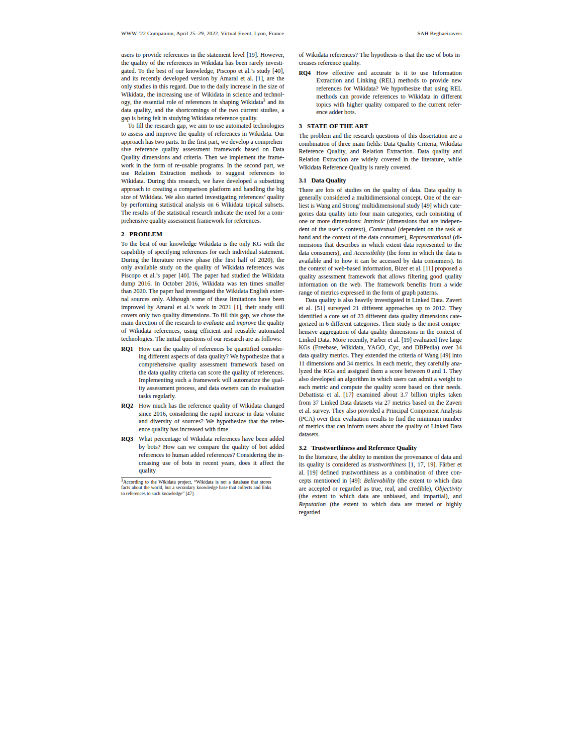WWW ’22 Companion, April 25–29, 2022, Virtual Event, Lyon, France
SAH Beghaeiraveri
users to provide references in the statement level [19]. However, the quality of the references in Wikidata has been rarely investigated. To the best of our knowledge, Piscopo et al.’s study [40], and its recently developed version by Amaral et al. [1], are the only studies in this regard. Due to the daily increase in the size of Wikidata, the increasing use of Wikidata in science and technology, the essential role of references in shaping Wikidata3 and its data quality, and the shortcomings of the two current studies, a gap is being felt in studying Wikidata reference quality.
To fill the research gap, we aim to use automated technologies to assess and improve the quality of references in Wikidata. Our approach has two parts. In the first part, we develop a comprehensive reference quality assessment framework based on Data Quality dimensions and criteria. Then we implement the framework in the form of re-usable programs. In the second part, we use Relation Extraction methods to suggest references to Wikidata. During this research, we have developed a subsetting approach to creating a comparison platform and handling the big size of Wikidata. We also started investigating references’ quality by performing statistical analysis on 6 Wikidata topical subsets. The results of the statistical research indicate the need for a comprehensive quality assessment framework for references.
2 PROBLEM
To the best of our knowledge Wikidata is the only KG with the capability of specifying references for each individual statement. During the literature review phase (the first half of 2020), the only available study on the quality of Wikidata references was Piscopo et al.’s paper [40]. The paper had studied the Wikidata dump 2016. In October 2016, Wikidata was ten times smaller than 2020. The paper had investigated the Wikidata English external sources only. Although some of these limitations have been improved by Amaral et al.’s work in 2021 [1], their study still covers only two quality dimensions. To fill this gap, we chose the main direction of the research to evaluate and improve the quality of Wikidata references, using efficient and reusable automated technologies. The initial questions of our research are as follows:
RQ1 How can the quality of references be quantified considering different aspects of data quality? We hypothesize that a comprehensive quality assessment framework based on the data quality criteria can score the quality of references. Implementing such a framework will automatize the quality assessment process, and data owners can do evaluation tasks regularly.
RQ2 How much has the reference quality of Wikidata changed since 2016, considering the rapid increase in data volume and diversity of sources? We hypothesize that the reference quality has increased with time.
RQ3 What percentage of Wikidata references have been added by bots? How can we compare the quality of bot added references to human added references? Considering the increasing use of bots in recent years, does it affect the quality
3According to the Wikidata project, “Wikidata is not a database that stores facts about the world, but a secondary knowledge base that collects and links to references to such knowledge” [47].
of Wikidata references? The hypothesis is that the use of bots increases reference quality.
RQ4 How effective and accurate is it to use Information Extraction and Linking (REL) methods to provide new references for Wikidata? We hypothesize that using REL methods can provide references to Wikidata in different topics with higher quality compared to the current reference adder bots.
3 STATE OF THE ART
The problem and the research questions of this dissertation are a combination of three main fields: Data Quality Criteria, Wikidata Reference Quality, and Relation Extraction. Data quality and Relation Extraction are widely covered in the literature, while Wikidata Reference Quality is rarely covered.
3.1 Data Quality
There are lots of studies on the quality of data. Data quality is generally considered a multidimensional concept. One of the earliest is Wang and Strong’ multidimensional study [49] which categories data quality into four main categories, each consisting of one or more dimensions: Intrinsic (dimensions that are independent of the user’s context), Contextual (dependent on the task at hand and the context of the data consumer), Representational (dimensions that describes in which extent data represented to the data consumers), and Accessibility (the form in which the data is available and to how it can be accessed by data consumers). In the context of web-based information, Bizer et al. [11] proposed a quality assessment framework that allows filtering good quality information on the web. The framework benefits from a wide range of metrics expressed in the form of graph patterns.
Data quality is also heavily investigated in Linked Data. Zaveri et al. [51] surveyed 21 different approaches up to 2012. They identified a core set of 23 different data quality dimensions categorized in 6 different categories. Their study is the most comprehensive aggregation of data quality dimensions in the context of Linked Data. More recently, Färber et al. [19] evaluated five large KGs (Freebase, Wikidata, YAGO, Cyc, and DBPedia) over 34 data quality metrics. They extended the criteria of Wang [49] into 11 dimensions and 34 metrics. In each metric, they carefully analyzed the KGs and assigned them a score between 0 and 1. They also developed an algorithm in which users can admit a weight to each metric and compute the quality score based on their needs. Debattista et al. [17] examined about 3.7 billion triples taken from 37 Linked Data datasets via 27 metrics based on the Zaveri et al. survey. They also provided a Principal Component Analysis (PCA) over their evaluation results to find the minimum number of metrics that can inform users about the quality of Linked Data datasets.
3.2 Trustworthiness and Reference Quality
In the literature, the ability to mention the provenance of data and its quality is considered as trustworthiness [1, 17, 19]. Färber et al. [19] defined trustworthiness as a combination of three concepts mentioned in [49]: Believability (the extent to which data are accepted or regarded as true, real, and credible), Objectivity (the extent to which data are unbiased, and impartial), and Reputation (the extent to which data are trusted or highly regarded